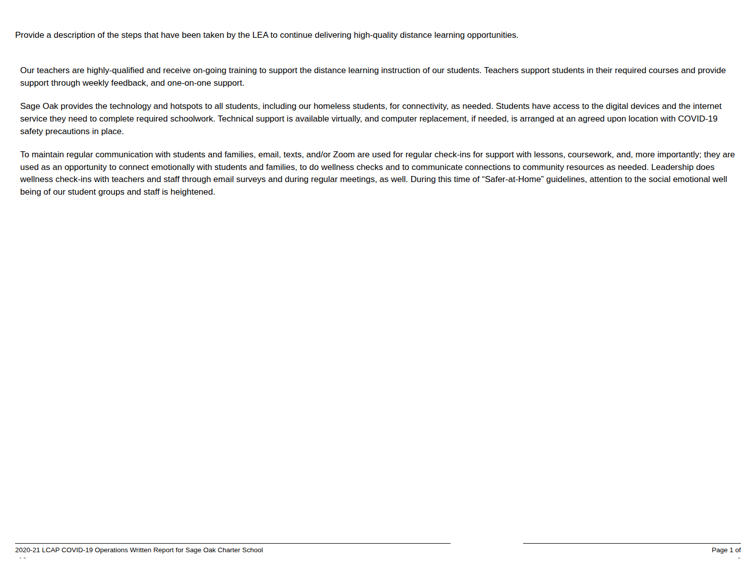Provide a description of the steps that have been taken by the LEA to continue delivering high-quality distance learning opportunities.
Our teachers are highly-qualified and receive on-going training to support the distance learning instruction of our students. Teachers support students in their required courses and provide support through weekly feedback, and one-on-one support.
Sage Oak provides the technology and hotspots to all students, including our homeless students, for connectivity, as needed. Students have access to the digital devices and the internet service they need to complete required schoolwork. Technical support is available virtually, and computer replacement, if needed, is arranged at an agreed upon location with COVID-19 safety precautions in place.
To maintain regular communication with students and families, email, texts, and/or Zoom are used for regular check-ins for support with lessons, coursework, and, more importantly; they are used as an opportunity to connect emotionally with students and families, to do wellness checks and to communicate connections to community resources as needed. Leadership does wellness check-ins with teachers and staff through email surveys and during regular meetings, as well. During this time of “Safer-at-Home” guidelines, attention to the social emotional well being of our student groups and staff is heightened.
2020-21 LCAP COVID-19 Operations Written Report for Sage Oak Charter School of 6 pages
Page 1 of 6